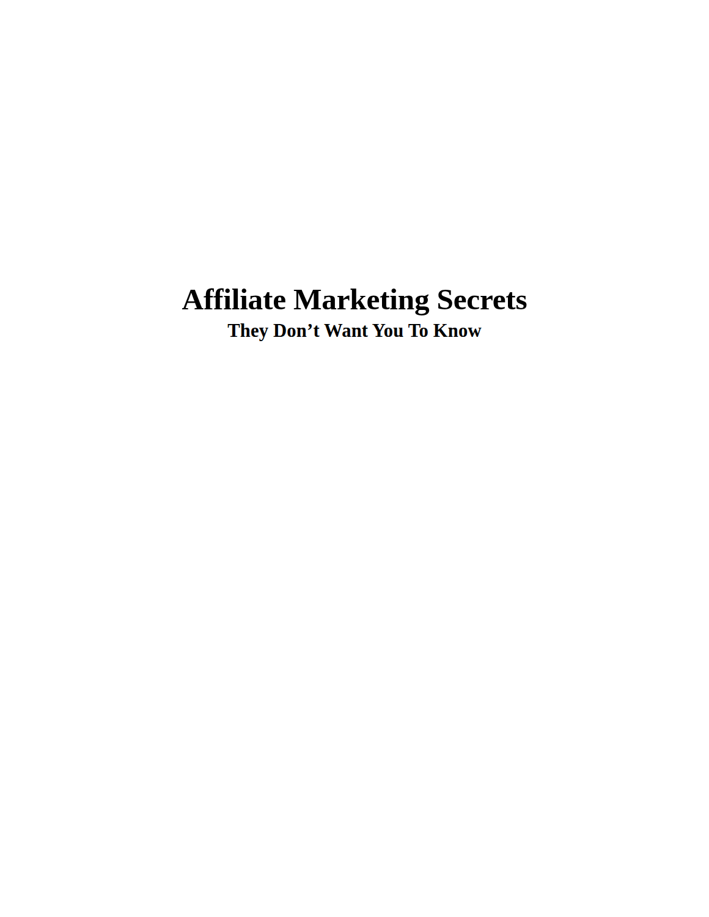Affiliate Marketing Secrets
They Don’t Want You To Know